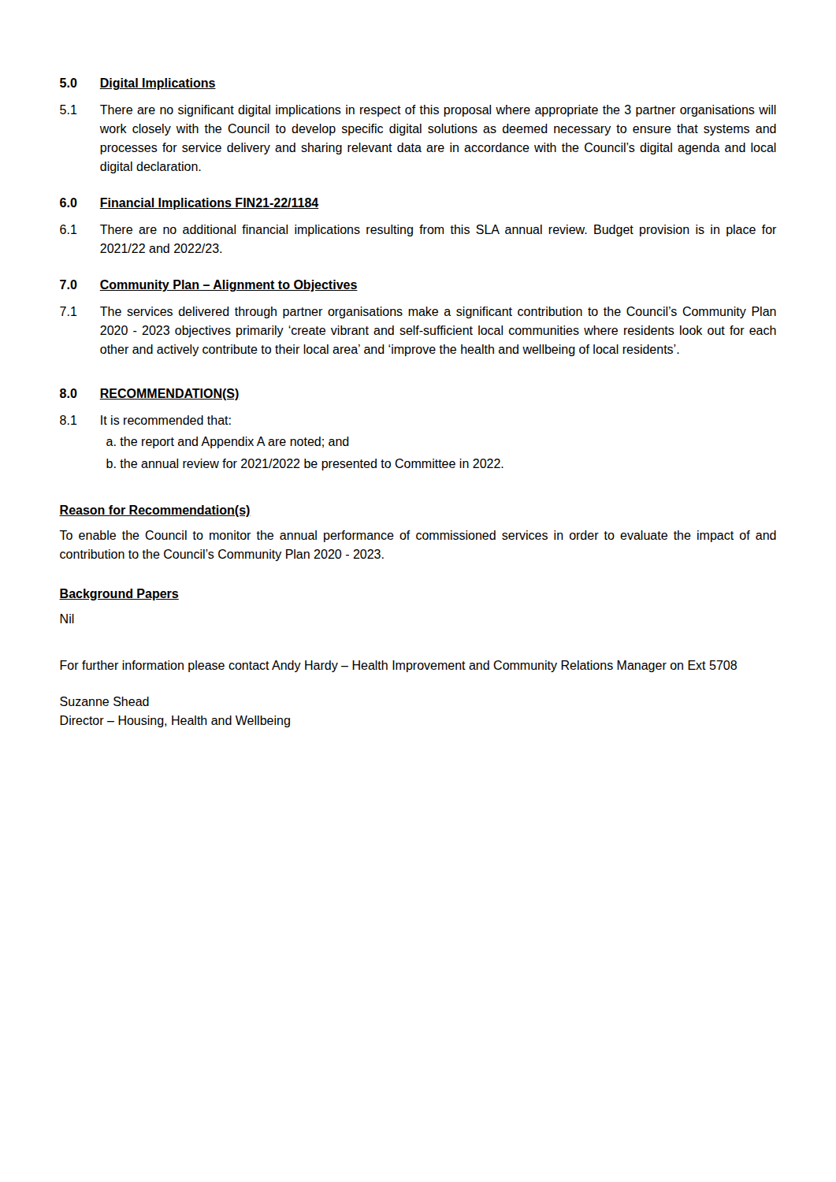5.0 Digital Implications
5.1 There are no significant digital implications in respect of this proposal where appropriate the 3 partner organisations will work closely with the Council to develop specific digital solutions as deemed necessary to ensure that systems and processes for service delivery and sharing relevant data are in accordance with the Council’s digital agenda and local digital declaration.
6.0 Financial Implications FIN21-22/1184
6.1 There are no additional financial implications resulting from this SLA annual review. Budget provision is in place for 2021/22 and 2022/23.
7.0 Community Plan – Alignment to Objectives
7.1 The services delivered through partner organisations make a significant contribution to the Council’s Community Plan 2020 - 2023 objectives primarily ‘create vibrant and self-sufficient local communities where residents look out for each other and actively contribute to their local area’ and ‘improve the health and wellbeing of local residents’.
8.0 RECOMMENDATION(S)
8.1 It is recommended that:
the report and Appendix A are noted; and
the annual review for 2021/2022 be presented to Committee in 2022.
Reason for Recommendation(s)
To enable the Council to monitor the annual performance of commissioned services in order to evaluate the impact of and contribution to the Council’s Community Plan 2020 - 2023.
Background Papers
Nil
For further information please contact Andy Hardy – Health Improvement and Community Relations Manager on Ext 5708
Suzanne Shead
Director – Housing, Health and Wellbeing